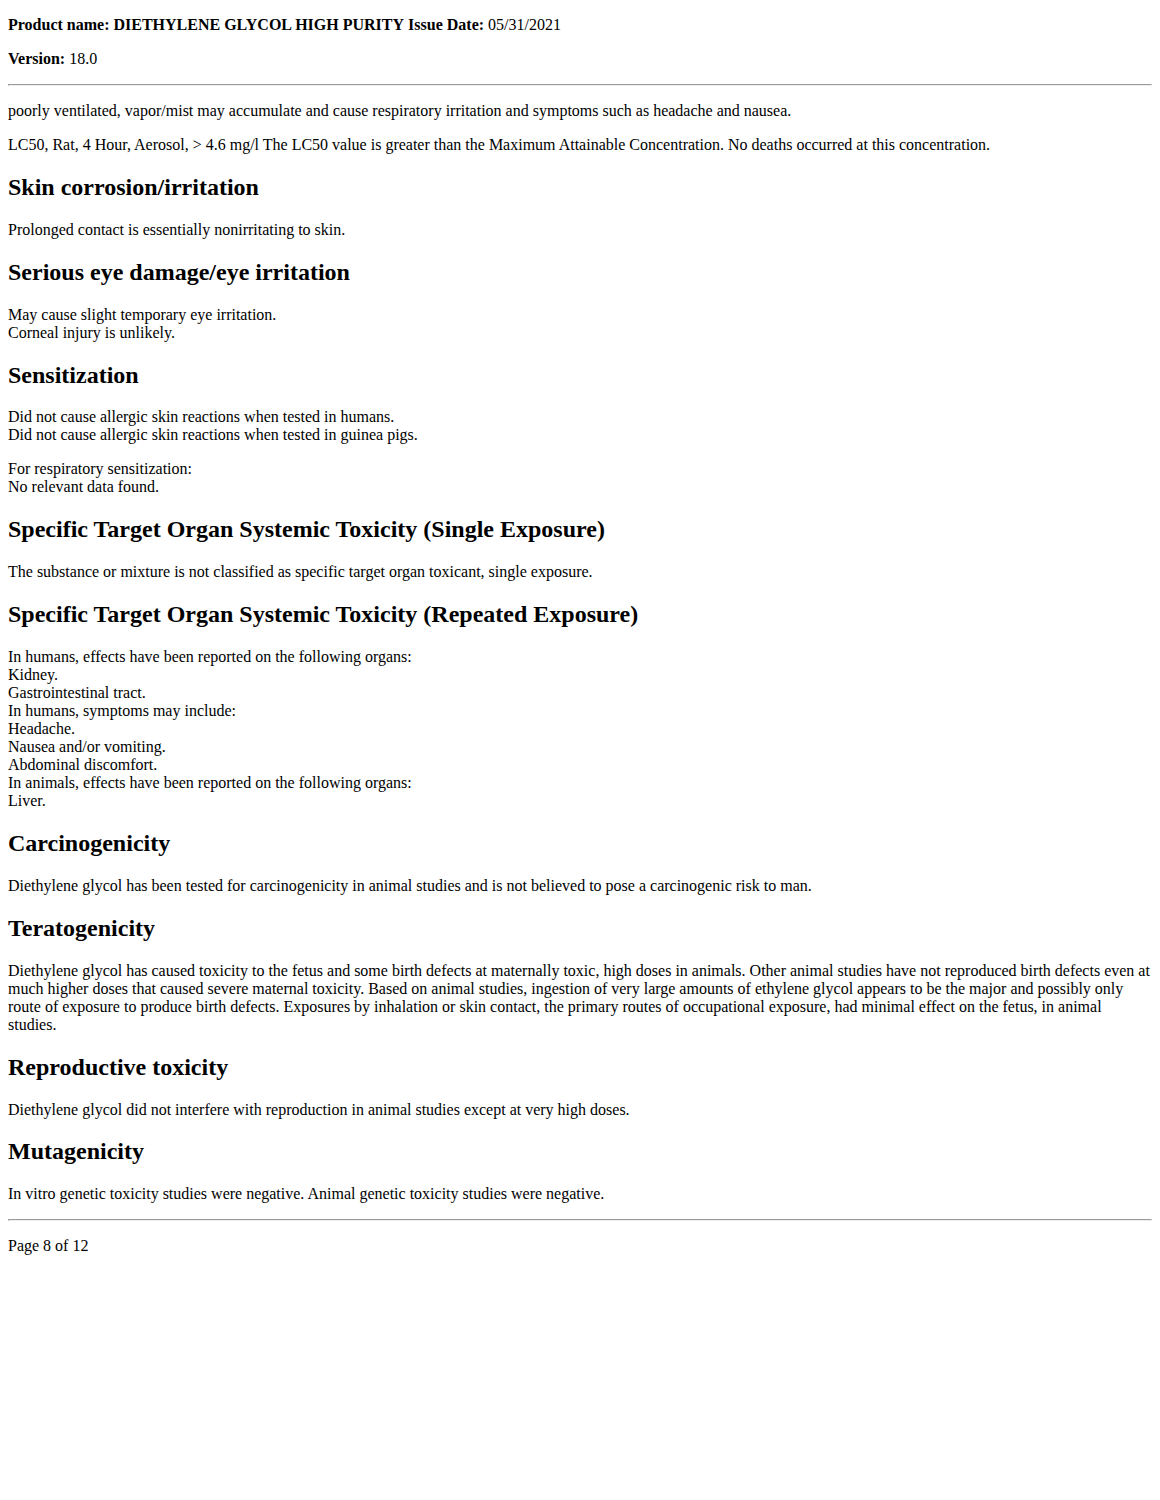Product name: DIETHYLENE GLYCOL HIGH PURITY Issue Date: 05/31/2021
Version: 18.0
poorly ventilated, vapor/mist may accumulate and cause respiratory irritation and symptoms such as headache and nausea.
LC50, Rat, 4 Hour, Aerosol, > 4.6 mg/l The LC50 value is greater than the Maximum Attainable Concentration. No deaths occurred at this concentration.
Skin corrosion/irritation
Prolonged contact is essentially nonirritating to skin.
Serious eye damage/eye irritation
May cause slight temporary eye irritation.
Corneal injury is unlikely.
Sensitization
Did not cause allergic skin reactions when tested in humans.
Did not cause allergic skin reactions when tested in guinea pigs.
For respiratory sensitization:
No relevant data found.
Specific Target Organ Systemic Toxicity (Single Exposure)
The substance or mixture is not classified as specific target organ toxicant, single exposure.
Specific Target Organ Systemic Toxicity (Repeated Exposure)
In humans, effects have been reported on the following organs:
Kidney.
Gastrointestinal tract.
In humans, symptoms may include:
Headache.
Nausea and/or vomiting.
Abdominal discomfort.
In animals, effects have been reported on the following organs:
Liver.
Carcinogenicity
Diethylene glycol has been tested for carcinogenicity in animal studies and is not believed to pose a carcinogenic risk to man.
Teratogenicity
Diethylene glycol has caused toxicity to the fetus and some birth defects at maternally toxic, high doses in animals. Other animal studies have not reproduced birth defects even at much higher doses that caused severe maternal toxicity. Based on animal studies, ingestion of very large amounts of ethylene glycol appears to be the major and possibly only route of exposure to produce birth defects. Exposures by inhalation or skin contact, the primary routes of occupational exposure, had minimal effect on the fetus, in animal studies.
Reproductive toxicity
Diethylene glycol did not interfere with reproduction in animal studies except at very high doses.
Mutagenicity
In vitro genetic toxicity studies were negative. Animal genetic toxicity studies were negative.
Page 8 of 12